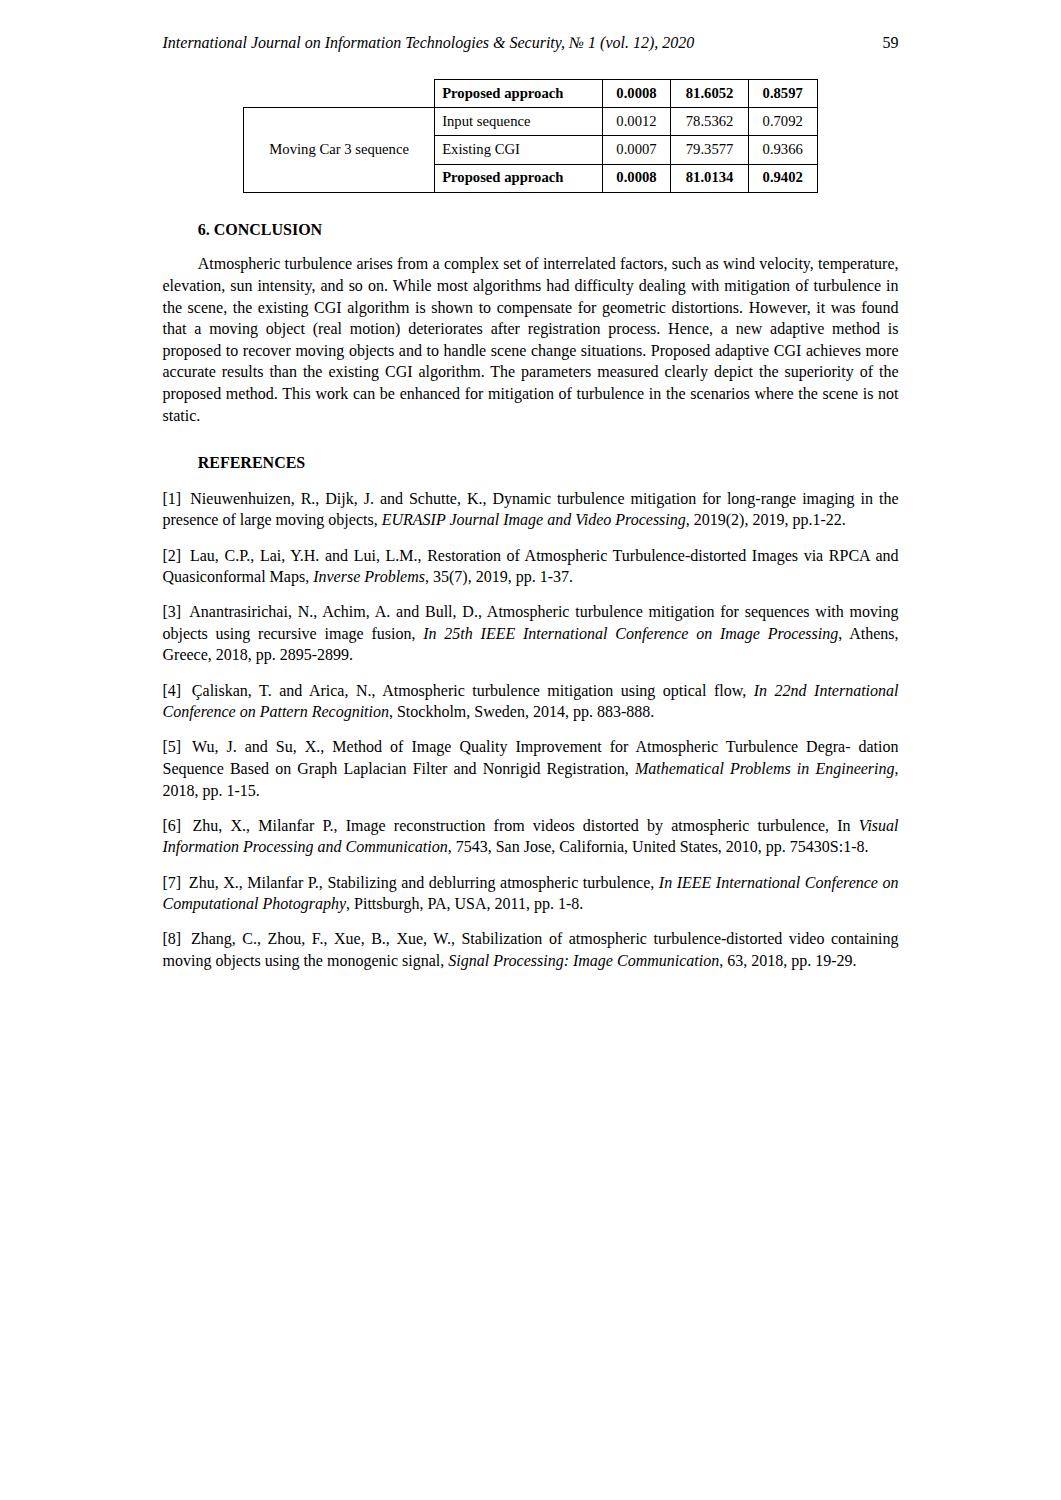International Journal on Information Technologies & Security, № 1 (vol. 12), 2020 59
| | Proposed approach | 0.0008 | 81.6052 | 0.8597 |
| Moving Car 3 sequence | Input sequence | 0.0012 | 78.5362 | 0.7092 |
| Existing CGI | 0.0007 | 79.3577 | 0.9366 |
| Proposed approach | 0.0008 | 81.0134 | 0.9402 |
6. CONCLUSION
Atmospheric turbulence arises from a complex set of interrelated factors, such as wind velocity, temperature, elevation, sun intensity, and so on. While most algorithms had difficulty dealing with mitigation of turbulence in the scene, the existing CGI algorithm is shown to compensate for geometric distortions. However, it was found that a moving object (real motion) deteriorates after registration process. Hence, a new adaptive method is proposed to recover moving objects and to handle scene change situations. Proposed adaptive CGI achieves more accurate results than the existing CGI algorithm. The parameters measured clearly depict the superiority of the proposed method. This work can be enhanced for mitigation of turbulence in the scenarios where the scene is not static.
REFERENCES
[1] Nieuwenhuizen, R., Dijk, J. and Schutte, K., Dynamic turbulence mitigation for long-range imaging in the presence of large moving objects, EURASIP Journal Image and Video Processing, 2019(2), 2019, pp.1-22.
[2] Lau, C.P., Lai, Y.H. and Lui, L.M., Restoration of Atmospheric Turbulence-distorted Images via RPCA and Quasiconformal Maps, Inverse Problems, 35(7), 2019, pp. 1-37.
[3] Anantrasirichai, N., Achim, A. and Bull, D., Atmospheric turbulence mitigation for sequences with moving objects using recursive image fusion, In 25th IEEE International Conference on Image Processing, Athens, Greece, 2018, pp. 2895-2899.
[4] Çaliskan, T. and Arica, N., Atmospheric turbulence mitigation using optical flow, In 22nd International Conference on Pattern Recognition, Stockholm, Sweden, 2014, pp. 883-888.
[5] Wu, J. and Su, X., Method of Image Quality Improvement for Atmospheric Turbulence Degra- dation Sequence Based on Graph Laplacian Filter and Nonrigid Registration, Mathematical Problems in Engineering, 2018, pp. 1-15.
[6] Zhu, X., Milanfar P., Image reconstruction from videos distorted by atmospheric turbulence, In Visual Information Processing and Communication, 7543, San Jose, California, United States, 2010, pp. 75430S:1-8.
[7] Zhu, X., Milanfar P., Stabilizing and deblurring atmospheric turbulence, In IEEE International Conference on Computational Photography, Pittsburgh, PA, USA, 2011, pp. 1-8.
[8] Zhang, C., Zhou, F., Xue, B., Xue, W., Stabilization of atmospheric turbulence-distorted video containing moving objects using the monogenic signal, Signal Processing: Image Communication, 63, 2018, pp. 19-29.